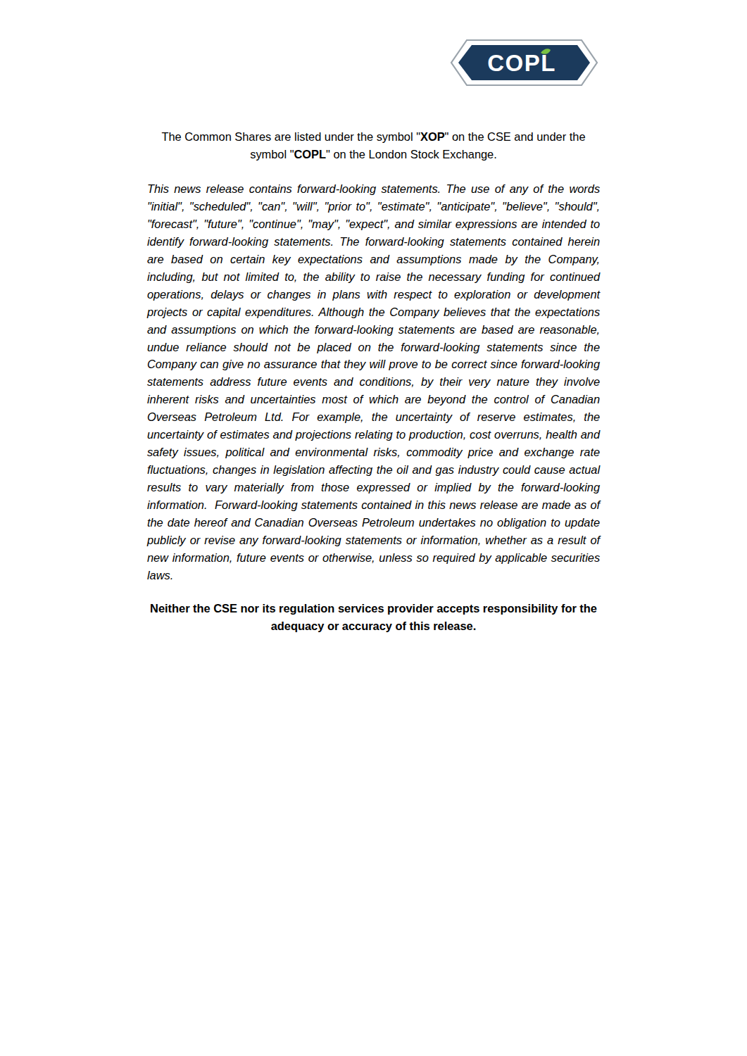COPL COPL
The Common Shares are listed under the symbol "XOP" on the CSE and under the symbol "COPL" on the London Stock Exchange.
This news release contains forward-looking statements. The use of any of the words "initial", "scheduled", "can", "will", "prior to", "estimate", "anticipate", "believe", "should", "forecast", "future", "continue", "may", "expect", and similar expressions are intended to identify forward-looking statements. The forward-looking statements contained herein are based on certain key expectations and assumptions made by the Company, including, but not limited to, the ability to raise the necessary funding for continued operations, delays or changes in plans with respect to exploration or development projects or capital expenditures. Although the Company believes that the expectations and assumptions on which the forward-looking statements are based are reasonable, undue reliance should not be placed on the forward-looking statements since the Company can give no assurance that they will prove to be correct since forward-looking statements address future events and conditions, by their very nature they involve inherent risks and uncertainties most of which are beyond the control of Canadian Overseas Petroleum Ltd. For example, the uncertainty of reserve estimates, the uncertainty of estimates and projections relating to production, cost overruns, health and safety issues, political and environmental risks, commodity price and exchange rate fluctuations, changes in legislation affecting the oil and gas industry could cause actual results to vary materially from those expressed or implied by the forward-looking information. Forward-looking statements contained in this news release are made as of the date hereof and Canadian Overseas Petroleum undertakes no obligation to update publicly or revise any forward-looking statements or information, whether as a result of new information, future events or otherwise, unless so required by applicable securities laws.
Neither the CSE nor its regulation services provider accepts responsibility for the adequacy or accuracy of this release.